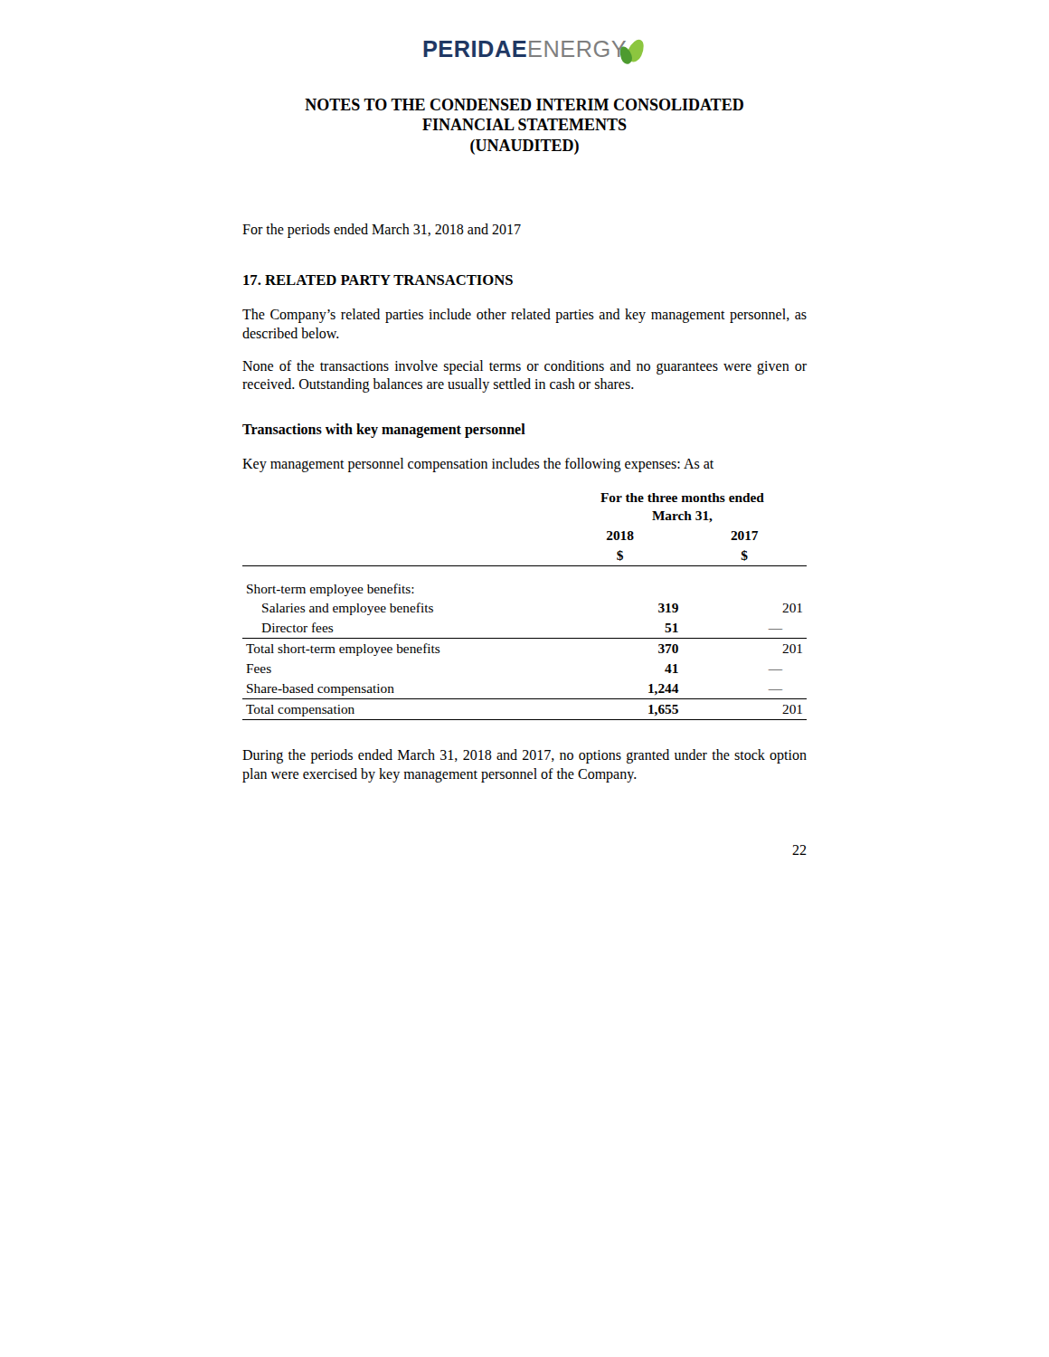PERIDAE ENERGY
Notes to the Condensed Interim Consolidated
Financial Statements
(Unaudited)
For the periods ended March 31, 2018 and 2017
17. RELATED PARTY TRANSACTIONS
The Company’s related parties include other related parties and key management personnel, as described below.
None of the transactions involve special terms or conditions and no guarantees were given or received. Outstanding balances are usually settled in cash or shares.
Transactions with key management personnel
Key management personnel compensation includes the following expenses: As at
| | For the three months ended March 31, |
| | 2018 | 2017 |
| | $ | $ |
| Short-term employee benefits: | | |
| Salaries and employee benefits | 319 | 201 |
| Director fees | 51 | — |
| Total short-term employee benefits | 370 | 201 |
| Fees | 41 | — |
| Share-based compensation | 1,244 | — |
| Total compensation | 1,655 | 201 |
During the periods ended March 31, 2018 and 2017, no options granted under the stock option plan were exercised by key management personnel of the Company.
22